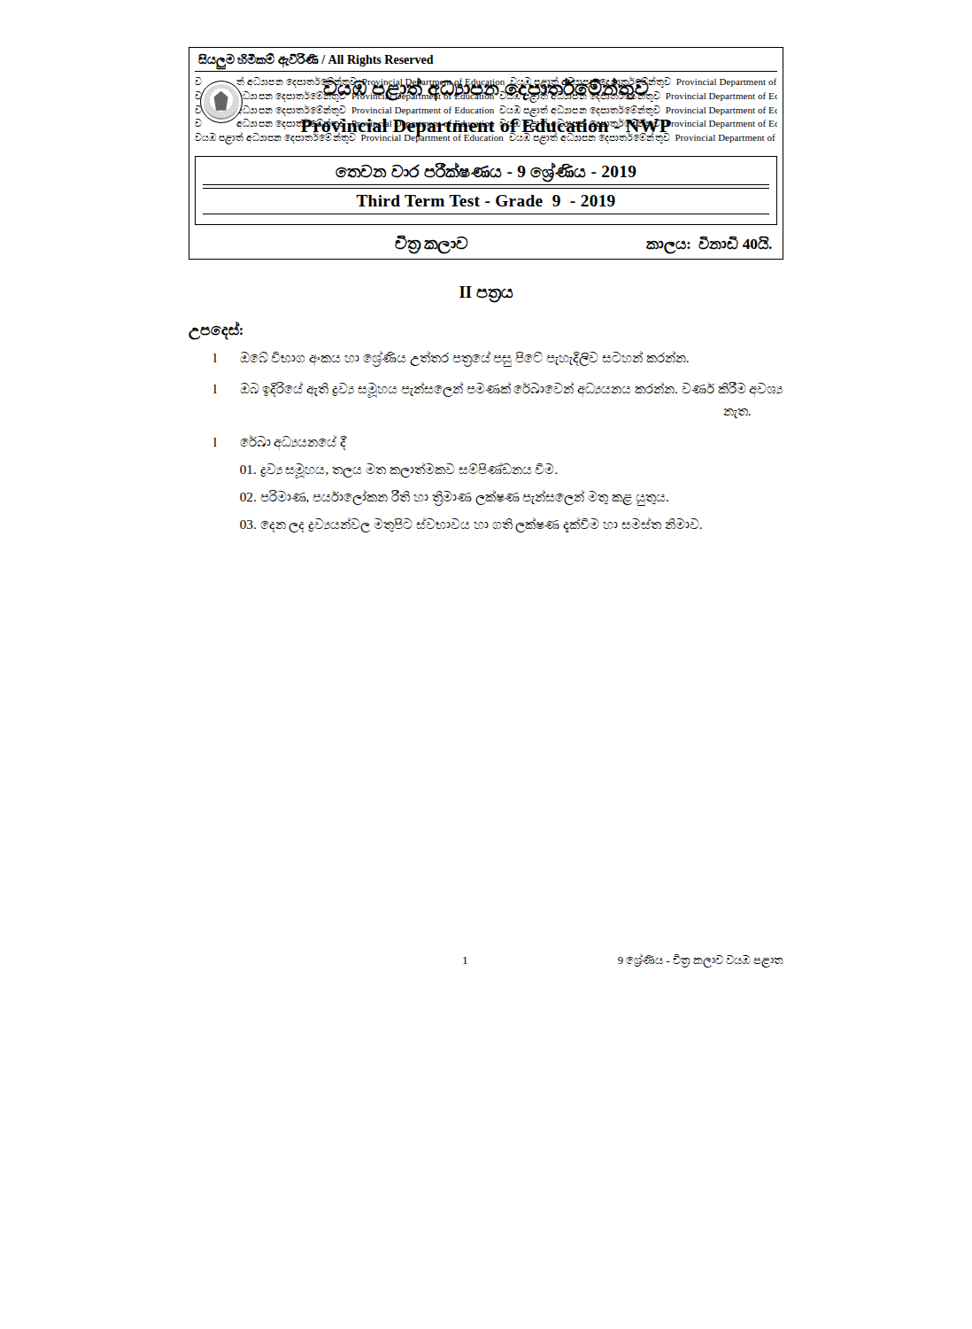සියලුම හිමිකම් ඇවිරිණි / All Rights Reserved
ව ත් අධ්‍යාපන දෙපාර්තමේන්තුව Provincial Department of Education වයඹ පළාත් අධ්‍යාපන දෙපාර්තමේන්තුව Provincial Department of Education ව අධ්‍යාපන දෙපාර්තමේන්තුව Provincial Department of Education වයඹ පළාත් අධ්‍යාපන දෙපාර්තමේන්තුව Provincial Department of Education ව අධ්‍යාපන දෙපාර්තමේන්තුව Provincial Department of Education වයඹ පළාත් අධ්‍යාපන දෙපාර්තමේන්තුව Provincial Department of Education ව අධ්‍යාපන දෙපාර්තමේන්තුව Provincial Department of Education වයඹ පළාත් අධ්‍යාපන දෙපාර්තමේන්තුව Provincial Department of Education වයඹ පළාත් අධ්‍යාපන දෙපාර්තමේන්තුව Provincial Department of Education වයඹ පළාත් අධ්‍යාපන දෙපාර්තමේන්තුව Provincial Department of Education
වයඹ පළාත් අධ්‍යාපන දෙපාර්තමේන්තුව
Provincial Department of Education - NWP
තෙවන වාර පරීක්ෂණය - 9 ශ්‍රේණිය - 2019
Third Term Test - Grade 9 - 2019
චිත්‍ර කලාව
කාලය: විනාඩි 40යි.
II පත්‍රය
උපදෙස්:
ඔබේ විභාග අංකය හා ශ්‍රේණිය උත්තර පත්‍රයේ පසු පිටේ පැහැදිලිව සටහන් කරන්න.
ඔබ ඉදිරියේ ඇති ද්‍රව්‍ය සමූහය පැන්සලෙන් පමණක් රේඛාවෙන් අධ්‍යයනය කරන්න. වර්ණ කිරීම අවශ්‍ය නැත.
රේඛා අධ්‍යයනයේ දී
01. ද්‍රව්‍ය සමූහය, තලය මත කලාත්මකව සම්පිණ්ඩනය වීම.
02. පරිමාණ, පර්යාලෝකන රීති හා ත්‍රිමාණ ලක්ෂණ පැන්සලෙන් මතු කළ යුතුය.
03. දෙන ලද ද්‍රව්‍යයන්වල මතුපිට ස්වභාවය හා ගති ලක්ෂණ දැක්වීම හා සමස්ත නිමාව.
1
9 ශ්‍රේණිය - චිත්‍ර කලාව වයඹ පළාත